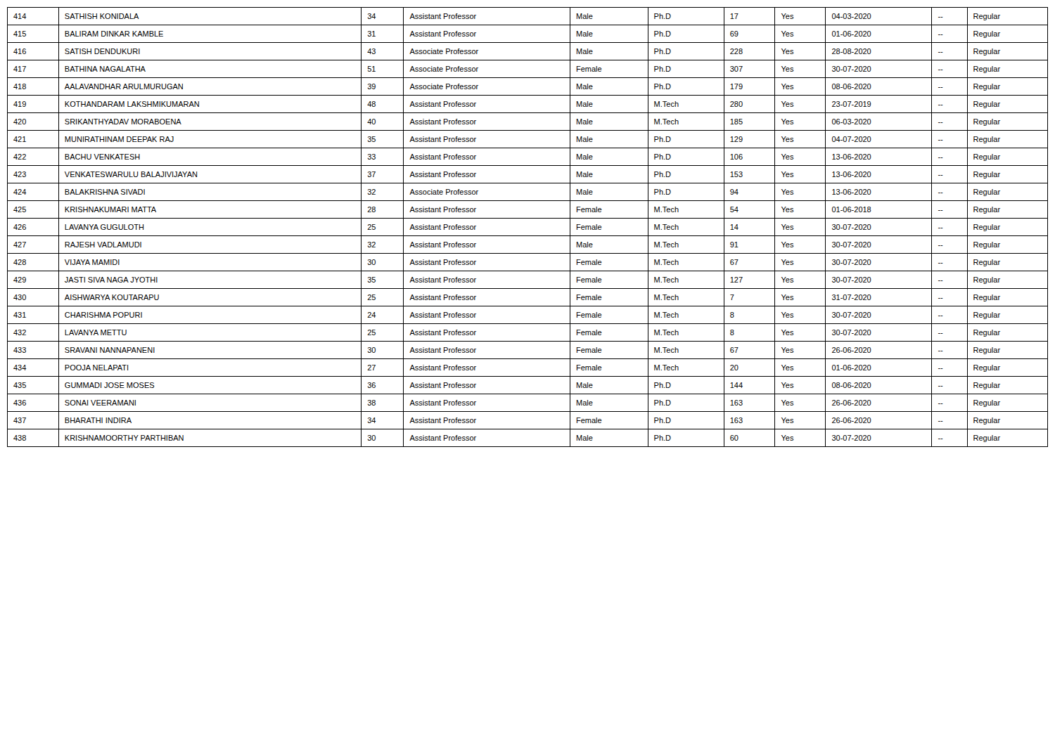| 414 | SATHISH KONIDALA | 34 | Assistant Professor | Male | Ph.D | 17 | Yes | 04-03-2020 | -- | Regular |
| 415 | BALIRAM DINKAR KAMBLE | 31 | Assistant Professor | Male | Ph.D | 69 | Yes | 01-06-2020 | -- | Regular |
| 416 | SATISH DENDUKURI | 43 | Associate Professor | Male | Ph.D | 228 | Yes | 28-08-2020 | -- | Regular |
| 417 | BATHINA NAGALATHA | 51 | Associate Professor | Female | Ph.D | 307 | Yes | 30-07-2020 | -- | Regular |
| 418 | AALAVANDHAR ARULMURUGAN | 39 | Associate Professor | Male | Ph.D | 179 | Yes | 08-06-2020 | -- | Regular |
| 419 | KOTHANDARAM LAKSHMIKUMARAN | 48 | Assistant Professor | Male | M.Tech | 280 | Yes | 23-07-2019 | -- | Regular |
| 420 | SRIKANTHYADAV MORABOENA | 40 | Assistant Professor | Male | M.Tech | 185 | Yes | 06-03-2020 | -- | Regular |
| 421 | MUNIRATHINAM DEEPAK RAJ | 35 | Assistant Professor | Male | Ph.D | 129 | Yes | 04-07-2020 | -- | Regular |
| 422 | BACHU VENKATESH | 33 | Assistant Professor | Male | Ph.D | 106 | Yes | 13-06-2020 | -- | Regular |
| 423 | VENKATESWARULU BALAJIVIJAYAN | 37 | Assistant Professor | Male | Ph.D | 153 | Yes | 13-06-2020 | -- | Regular |
| 424 | BALAKRISHNA SIVADI | 32 | Associate Professor | Male | Ph.D | 94 | Yes | 13-06-2020 | -- | Regular |
| 425 | KRISHNAKUMARI MATTA | 28 | Assistant Professor | Female | M.Tech | 54 | Yes | 01-06-2018 | -- | Regular |
| 426 | LAVANYA GUGULOTH | 25 | Assistant Professor | Female | M.Tech | 14 | Yes | 30-07-2020 | -- | Regular |
| 427 | RAJESH VADLAMUDI | 32 | Assistant Professor | Male | M.Tech | 91 | Yes | 30-07-2020 | -- | Regular |
| 428 | VIJAYA MAMIDI | 30 | Assistant Professor | Female | M.Tech | 67 | Yes | 30-07-2020 | -- | Regular |
| 429 | JASTI SIVA NAGA JYOTHI | 35 | Assistant Professor | Female | M.Tech | 127 | Yes | 30-07-2020 | -- | Regular |
| 430 | AISHWARYA KOUTARAPU | 25 | Assistant Professor | Female | M.Tech | 7 | Yes | 31-07-2020 | -- | Regular |
| 431 | CHARISHMA POPURI | 24 | Assistant Professor | Female | M.Tech | 8 | Yes | 30-07-2020 | -- | Regular |
| 432 | LAVANYA METTU | 25 | Assistant Professor | Female | M.Tech | 8 | Yes | 30-07-2020 | -- | Regular |
| 433 | SRAVANI NANNAPANENI | 30 | Assistant Professor | Female | M.Tech | 67 | Yes | 26-06-2020 | -- | Regular |
| 434 | POOJA NELAPATI | 27 | Assistant Professor | Female | M.Tech | 20 | Yes | 01-06-2020 | -- | Regular |
| 435 | GUMMADI JOSE MOSES | 36 | Assistant Professor | Male | Ph.D | 144 | Yes | 08-06-2020 | -- | Regular |
| 436 | SONAI VEERAMANI | 38 | Assistant Professor | Male | Ph.D | 163 | Yes | 26-06-2020 | -- | Regular |
| 437 | BHARATHI INDIRA | 34 | Assistant Professor | Female | Ph.D | 163 | Yes | 26-06-2020 | -- | Regular |
| 438 | KRISHNAMOORTHY PARTHIBAN | 30 | Assistant Professor | Male | Ph.D | 60 | Yes | 30-07-2020 | -- | Regular |